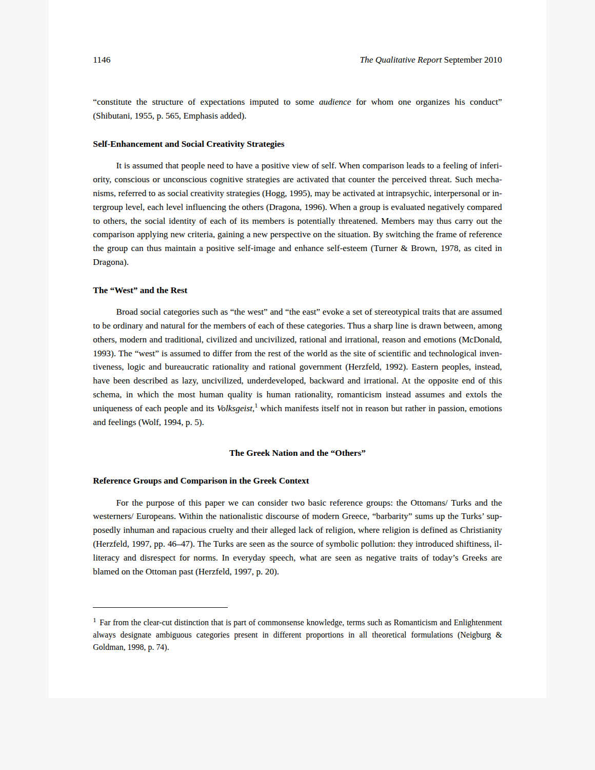1146 The Qualitative Report September 2010
“constitute the structure of expectations imputed to some audience for whom one organizes his conduct” (Shibutani, 1955, p. 565, Emphasis added).
Self-Enhancement and Social Creativity Strategies
It is assumed that people need to have a positive view of self. When comparison leads to a feeling of inferiority, conscious or unconscious cognitive strategies are activated that counter the perceived threat. Such mechanisms, referred to as social creativity strategies (Hogg, 1995), may be activated at intrapsychic, interpersonal or intergroup level, each level influencing the others (Dragona, 1996). When a group is evaluated negatively compared to others, the social identity of each of its members is potentially threatened. Members may thus carry out the comparison applying new criteria, gaining a new perspective on the situation. By switching the frame of reference the group can thus maintain a positive self-image and enhance self-esteem (Turner & Brown, 1978, as cited in Dragona).
The “West” and the Rest
Broad social categories such as “the west” and “the east” evoke a set of stereotypical traits that are assumed to be ordinary and natural for the members of each of these categories. Thus a sharp line is drawn between, among others, modern and traditional, civilized and uncivilized, rational and irrational, reason and emotions (McDonald, 1993). The “west” is assumed to differ from the rest of the world as the site of scientific and technological inventiveness, logic and bureaucratic rationality and rational government (Herzfeld, 1992). Eastern peoples, instead, have been described as lazy, uncivilized, underdeveloped, backward and irrational. At the opposite end of this schema, in which the most human quality is human rationality, romanticism instead assumes and extols the uniqueness of each people and its Volksgeist,1 which manifests itself not in reason but rather in passion, emotions and feelings (Wolf, 1994, p. 5).
The Greek Nation and the “Others”
Reference Groups and Comparison in the Greek Context
For the purpose of this paper we can consider two basic reference groups: the Ottomans/ Turks and the westerners/ Europeans. Within the nationalistic discourse of modern Greece, “barbarity” sums up the Turks’ supposedly inhuman and rapacious cruelty and their alleged lack of religion, where religion is defined as Christianity (Herzfeld, 1997, pp. 46–47). The Turks are seen as the source of symbolic pollution: they introduced shiftiness, illiteracy and disrespect for norms. In everyday speech, what are seen as negative traits of today’s Greeks are blamed on the Ottoman past (Herzfeld, 1997, p. 20).
1 Far from the clear-cut distinction that is part of commonsense knowledge, terms such as Romanticism and Enlightenment always designate ambiguous categories present in different proportions in all theoretical formulations (Neigburg & Goldman, 1998, p. 74).